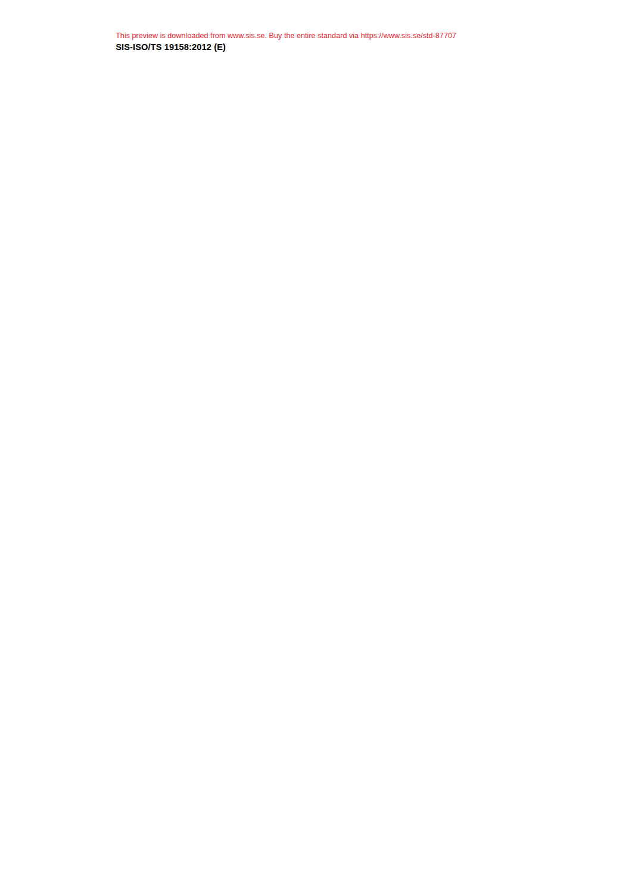This preview is downloaded from www.sis.se. Buy the entire standard via https://www.sis.se/std-87707
SIS-ISO/TS 19158:2012 (E)